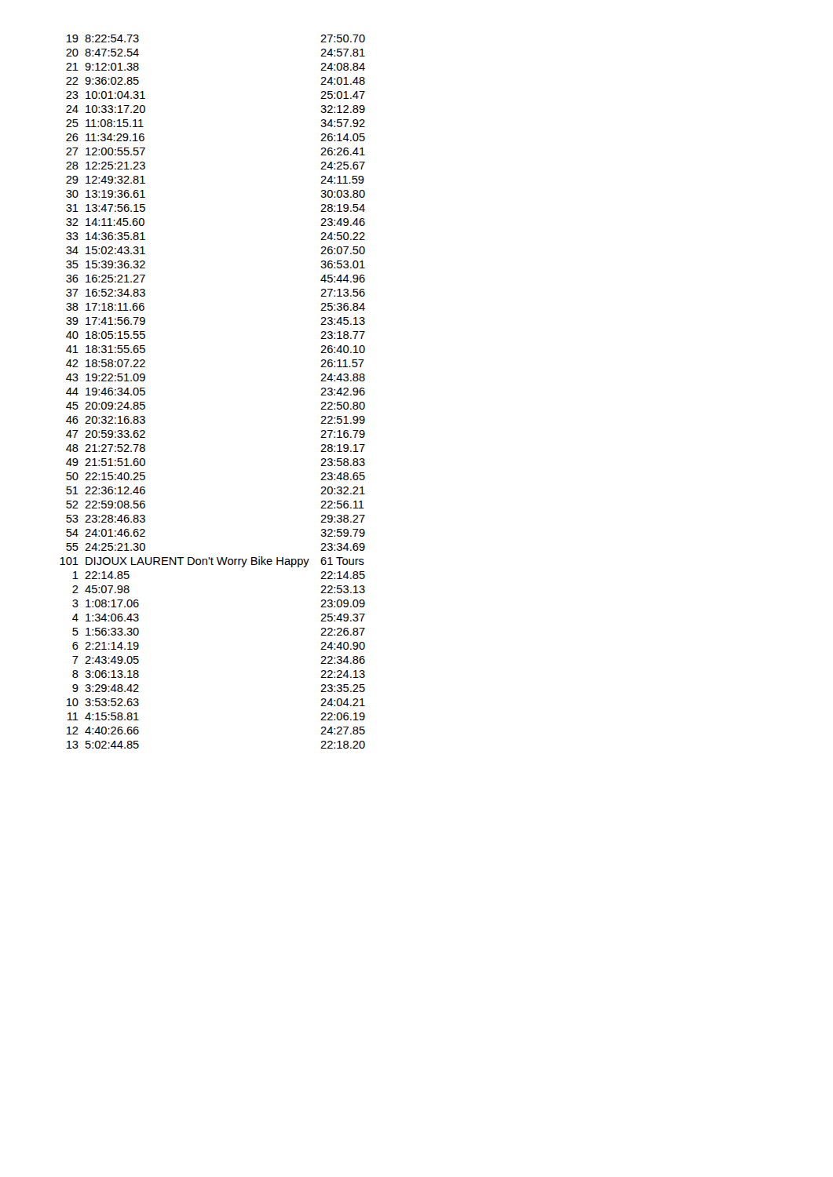| 19 | 8:22:54.73 | 27:50.70 |
| 20 | 8:47:52.54 | 24:57.81 |
| 21 | 9:12:01.38 | 24:08.84 |
| 22 | 9:36:02.85 | 24:01.48 |
| 23 | 10:01:04.31 | 25:01.47 |
| 24 | 10:33:17.20 | 32:12.89 |
| 25 | 11:08:15.11 | 34:57.92 |
| 26 | 11:34:29.16 | 26:14.05 |
| 27 | 12:00:55.57 | 26:26.41 |
| 28 | 12:25:21.23 | 24:25.67 |
| 29 | 12:49:32.81 | 24:11.59 |
| 30 | 13:19:36.61 | 30:03.80 |
| 31 | 13:47:56.15 | 28:19.54 |
| 32 | 14:11:45.60 | 23:49.46 |
| 33 | 14:36:35.81 | 24:50.22 |
| 34 | 15:02:43.31 | 26:07.50 |
| 35 | 15:39:36.32 | 36:53.01 |
| 36 | 16:25:21.27 | 45:44.96 |
| 37 | 16:52:34.83 | 27:13.56 |
| 38 | 17:18:11.66 | 25:36.84 |
| 39 | 17:41:56.79 | 23:45.13 |
| 40 | 18:05:15.55 | 23:18.77 |
| 41 | 18:31:55.65 | 26:40.10 |
| 42 | 18:58:07.22 | 26:11.57 |
| 43 | 19:22:51.09 | 24:43.88 |
| 44 | 19:46:34.05 | 23:42.96 |
| 45 | 20:09:24.85 | 22:50.80 |
| 46 | 20:32:16.83 | 22:51.99 |
| 47 | 20:59:33.62 | 27:16.79 |
| 48 | 21:27:52.78 | 28:19.17 |
| 49 | 21:51:51.60 | 23:58.83 |
| 50 | 22:15:40.25 | 23:48.65 |
| 51 | 22:36:12.46 | 20:32.21 |
| 52 | 22:59:08.56 | 22:56.11 |
| 53 | 23:28:46.83 | 29:38.27 |
| 54 | 24:01:46.62 | 32:59.79 |
| 55 | 24:25:21.30 | 23:34.69 |
| 101 | DIJOUX LAURENT Don't Worry Bike Happy | 61 Tours |
| 1 | 22:14.85 | 22:14.85 |
| 2 | 45:07.98 | 22:53.13 |
| 3 | 1:08:17.06 | 23:09.09 |
| 4 | 1:34:06.43 | 25:49.37 |
| 5 | 1:56:33.30 | 22:26.87 |
| 6 | 2:21:14.19 | 24:40.90 |
| 7 | 2:43:49.05 | 22:34.86 |
| 8 | 3:06:13.18 | 22:24.13 |
| 9 | 3:29:48.42 | 23:35.25 |
| 10 | 3:53:52.63 | 24:04.21 |
| 11 | 4:15:58.81 | 22:06.19 |
| 12 | 4:40:26.66 | 24:27.85 |
| 13 | 5:02:44.85 | 22:18.20 |